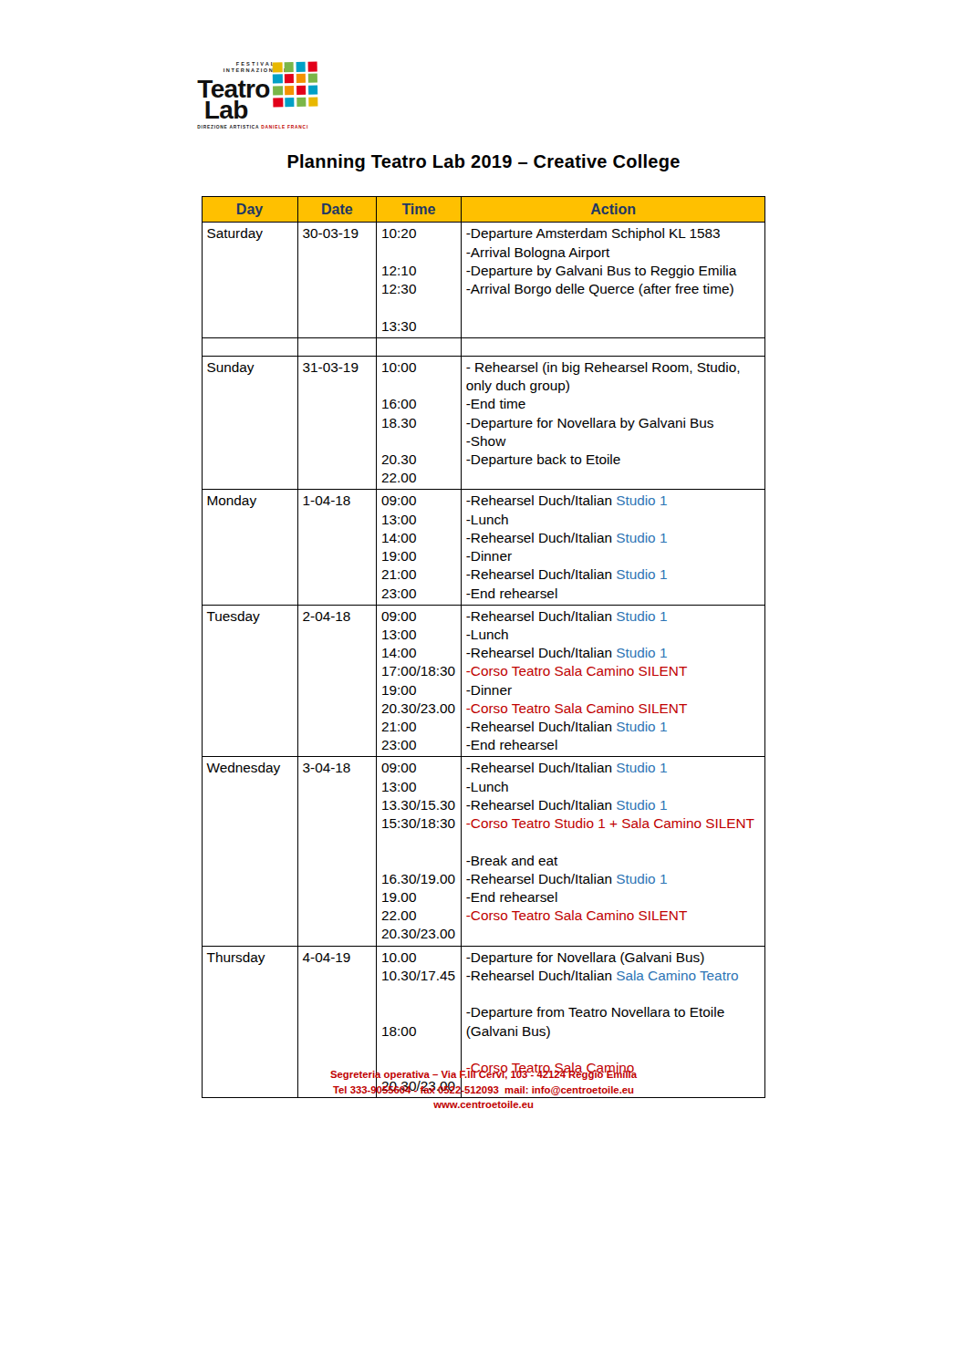FESTIVAL
INTERNAZIONALE
Teatro Lab
DIREZIONE ARTISTICA DANIELE FRANCI
Planning Teatro Lab 2019 – Creative College
| Day | Date | Time | Action |
| --- | --- | --- | --- |
| Saturday | 30-03-19 | 10:20 12:10 12:30 13:30 | -Departure Amsterdam Schiphol KL 1583 -Arrival Bologna Airport -Departure by Galvani Bus to Reggio Emilia -Arrival Borgo delle Querce (after free time) |
| Sunday | 31-03-19 | 10:00 16:00 18.30 20.30 22.00 | - Rehearsel (in big Rehearsel Room, Studio, only duch group) -End time -Departure for Novellara by Galvani Bus -Show -Departure back to Etoile |
| Monday | 1-04-18 | 09:00 13:00 14:00 19:00 21:00 23:00 | -Rehearsel Duch/Italian Studio 1 -Lunch -Rehearsel Duch/Italian Studio 1 -Dinner -Rehearsel Duch/Italian Studio 1 -End rehearsel |
| Tuesday | 2-04-18 | 09:00 13:00 14:00 17:00/18:30 19:00 20.30/23.00 21:00 23:00 | -Rehearsel Duch/Italian Studio 1 -Lunch -Rehearsel Duch/Italian Studio 1 -Corso Teatro Sala Camino SILENT -Dinner -Corso Teatro Sala Camino SILENT -Rehearsel Duch/Italian Studio 1 -End rehearsel |
| Wednesday | 3-04-18 | 09:00 13:00 13.30/15.30 15:30/18:30 16.30/19.00 19.00 22.00 20.30/23.00 | -Rehearsel Duch/Italian Studio 1 -Lunch -Rehearsel Duch/Italian Studio 1 -Corso Teatro Studio 1 + Sala Camino SILENT -Break and eat -Rehearsel Duch/Italian Studio 1 -End rehearsel -Corso Teatro Sala Camino SILENT |
| Thursday | 4-04-19 | 10.00 10.30/17.45 18:00 20.30/23.00 | -Departure for Novellara (Galvani Bus) -Rehearsel Duch/Italian Sala Camino Teatro -Departure from Teatro Novellara to Etoile (Galvani Bus) -Corso Teatro Sala Camino |
Segreteria operativa – Via F.lli Cervi, 103 - 42124 Reggio Emilia
Tel 333-9055604 - fax 0522-512093 mail: info@centroetoile.eu
www.centroetoile.eu